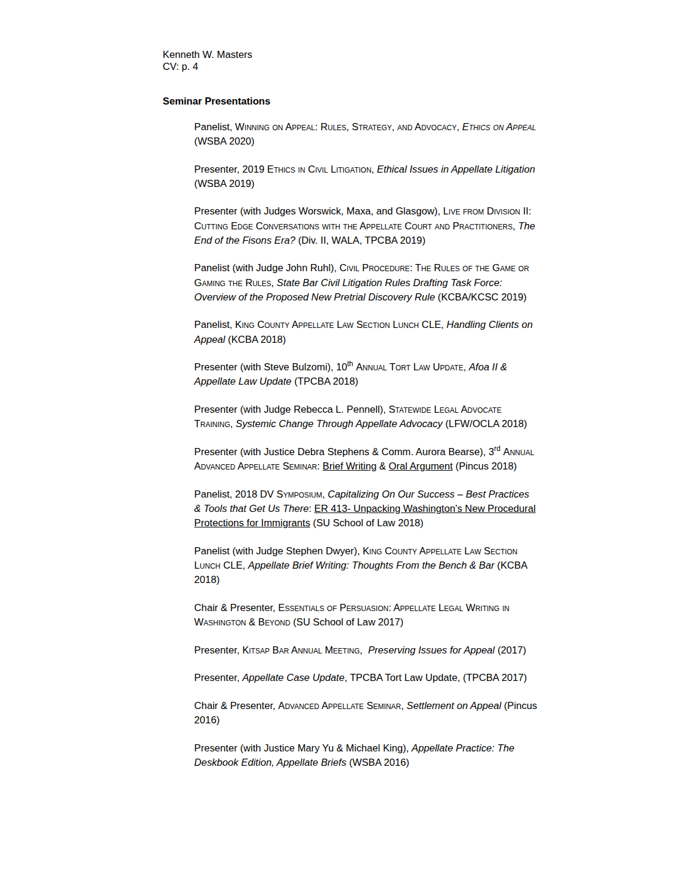Kenneth W. Masters
CV: p. 4
Seminar Presentations
Panelist, Winning on Appeal: Rules, Strategy, and Advocacy, Ethics on Appeal (WSBA 2020)
Presenter, 2019 Ethics in Civil Litigation, Ethical Issues in Appellate Litigation (WSBA 2019)
Presenter (with Judges Worswick, Maxa, and Glasgow), Live from Division II: Cutting Edge Conversations with the Appellate Court and Practitioners, The End of the Fisons Era? (Div. II, WALA, TPCBA 2019)
Panelist (with Judge John Ruhl), Civil Procedure: The Rules of the Game or Gaming the Rules, State Bar Civil Litigation Rules Drafting Task Force: Overview of the Proposed New Pretrial Discovery Rule (KCBA/KCSC 2019)
Panelist, King County Appellate Law Section Lunch CLE, Handling Clients on Appeal (KCBA 2018)
Presenter (with Steve Bulzomi), 10th Annual Tort Law Update, Afoa II & Appellate Law Update (TPCBA 2018)
Presenter (with Judge Rebecca L. Pennell), Statewide Legal Advocate Training, Systemic Change Through Appellate Advocacy (LFW/OCLA 2018)
Presenter (with Justice Debra Stephens & Comm. Aurora Bearse), 3rd Annual Advanced Appellate Seminar: Brief Writing & Oral Argument (Pincus 2018)
Panelist, 2018 DV Symposium, Capitalizing On Our Success – Best Practices & Tools that Get Us There: ER 413- Unpacking Washington's New Procedural Protections for Immigrants (SU School of Law 2018)
Panelist (with Judge Stephen Dwyer), King County Appellate Law Section Lunch CLE, Appellate Brief Writing: Thoughts From the Bench & Bar (KCBA 2018)
Chair & Presenter, Essentials of Persuasion: Appellate Legal Writing in Washington & Beyond (SU School of Law 2017)
Presenter, Kitsap Bar Annual Meeting, Preserving Issues for Appeal (2017)
Presenter, Appellate Case Update, TPCBA Tort Law Update, (TPCBA 2017)
Chair & Presenter, Advanced Appellate Seminar, Settlement on Appeal (Pincus 2016)
Presenter (with Justice Mary Yu & Michael King), Appellate Practice: The Deskbook Edition, Appellate Briefs (WSBA 2016)